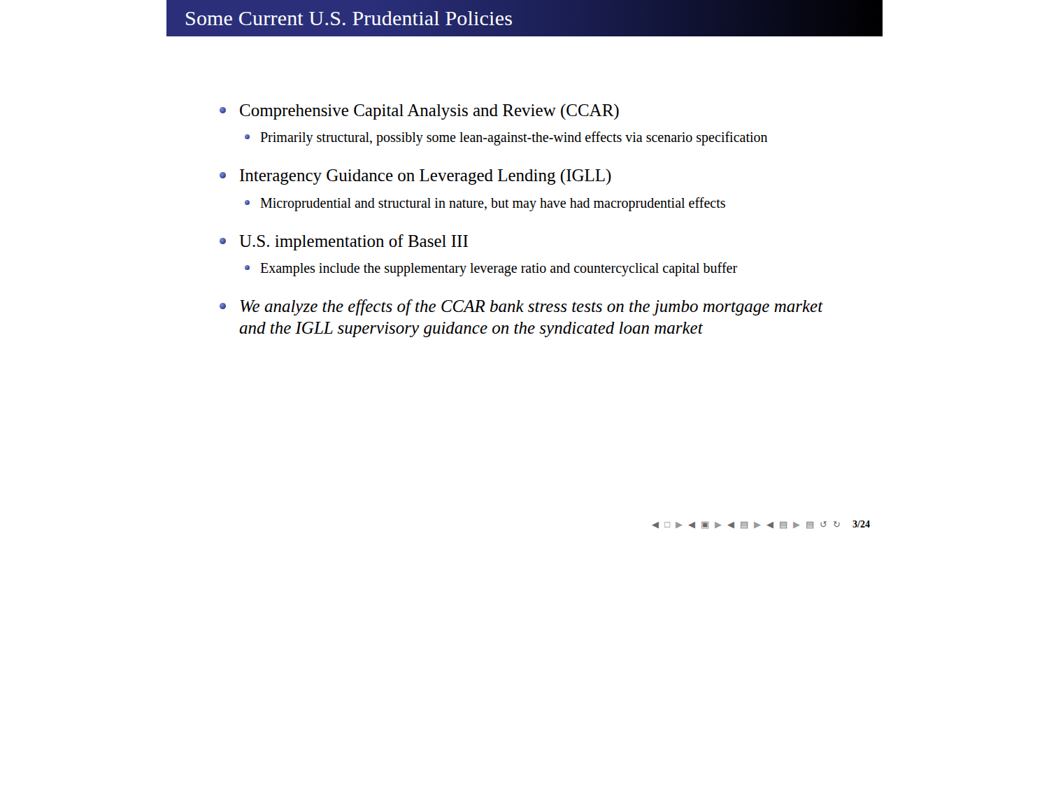Some Current U.S. Prudential Policies
Comprehensive Capital Analysis and Review (CCAR)
Primarily structural, possibly some lean-against-the-wind effects via scenario specification
Interagency Guidance on Leveraged Lending (IGLL)
Microprudential and structural in nature, but may have had macroprudential effects
U.S. implementation of Basel III
Examples include the supplementary leverage ratio and countercyclical capital buffer
We analyze the effects of the CCAR bank stress tests on the jumbo mortgage market and the IGLL supervisory guidance on the syndicated loan market
◀□▶ ◀▣▶ ◀▤▶ ◀▤▶ ▤ ↺↻
3/24